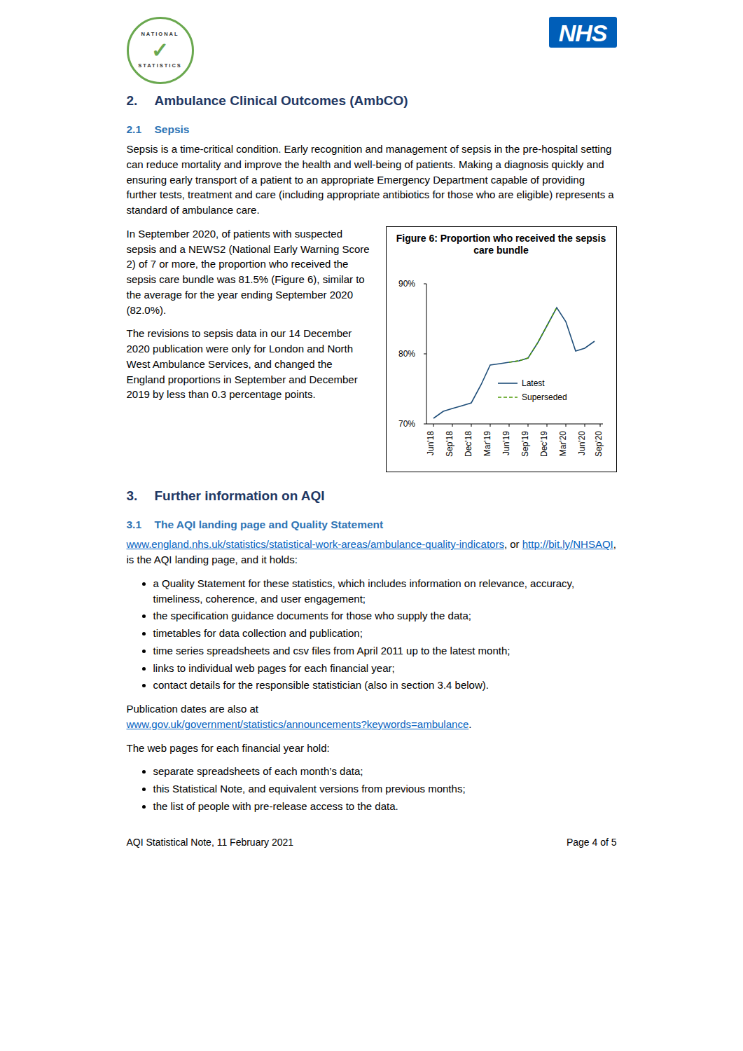NATIONAL
✓
STATISTICS
NHS
2. Ambulance Clinical Outcomes (AmbCO)
2.1 Sepsis
Sepsis is a time-critical condition. Early recognition and management of sepsis in the pre-hospital setting can reduce mortality and improve the health and well-being of patients. Making a diagnosis quickly and ensuring early transport of a patient to an appropriate Emergency Department capable of providing further tests, treatment and care (including appropriate antibiotics for those who are eligible) represents a standard of ambulance care.
Figure 6: Proportion who received the sepsis care bundle
90% 80% 70% Latest Superseded Jun'18 Sep'18 Dec'18 Mar'19 Jun'19 Sep'19 Dec'19 Mar'20 Jun'20 Sep'20
In September 2020, of patients with suspected sepsis and a NEWS2 (National Early Warning Score 2) of 7 or more, the proportion who received the sepsis care bundle was 81.5% (Figure 6), similar to the average for the year ending September 2020 (82.0%).
The revisions to sepsis data in our 14 December 2020 publication were only for London and North West Ambulance Services, and changed the England proportions in September and December 2019 by less than 0.3 percentage points.
3. Further information on AQI
3.1 The AQI landing page and Quality Statement
www.england.nhs.uk/statistics/statistical-work-areas/ambulance-quality-indicators, or http://bit.ly/NHSAQI, is the AQI landing page, and it holds:
a Quality Statement for these statistics, which includes information on relevance, accuracy, timeliness, coherence, and user engagement;
the specification guidance documents for those who supply the data;
timetables for data collection and publication;
time series spreadsheets and csv files from April 2011 up to the latest month;
links to individual web pages for each financial year;
contact details for the responsible statistician (also in section 3.4 below).
Publication dates are also at
www.gov.uk/government/statistics/announcements?keywords=ambulance.
The web pages for each financial year hold:
separate spreadsheets of each month’s data;
this Statistical Note, and equivalent versions from previous months;
the list of people with pre-release access to the data.
AQI Statistical Note, 11 February 2021
Page 4 of 5